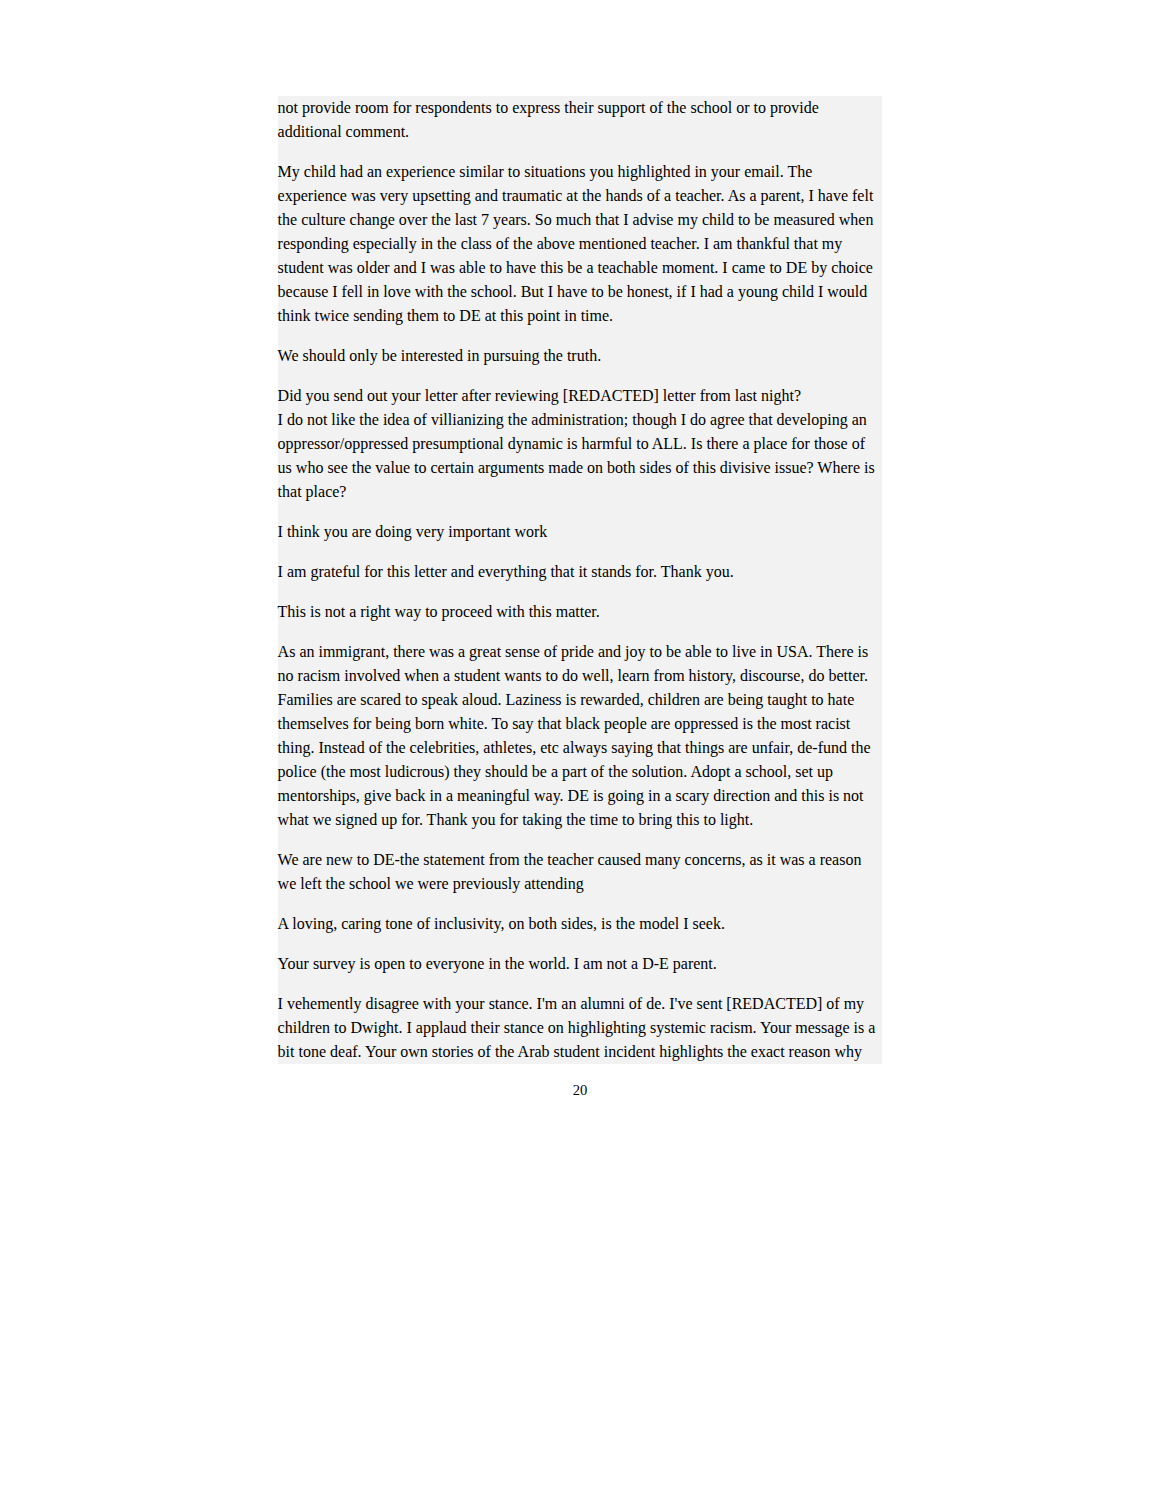not provide room for respondents to express their support of the school or to provide additional comment.
My child had an experience similar to situations you highlighted in your email. The experience was very upsetting and traumatic at the hands of a teacher. As a parent, I have felt the culture change over the last 7 years. So much that I advise my child to be measured when responding especially in the class of the above mentioned teacher. I am thankful that my student was older and I was able to have this be a teachable moment. I came to DE by choice because I fell in love with the school. But I have to be honest, if I had a young child I would think twice sending them to DE at this point in time.
We should only be interested in pursuing the truth.
Did you send out your letter after reviewing [REDACTED] letter from last night?
I do not like the idea of villianizing the administration; though I do agree that developing an oppressor/oppressed presumptional dynamic is harmful to ALL. Is there a place for those of us who see the value to certain arguments made on both sides of this divisive issue? Where is that place?
I think you are doing very important work
I am grateful for this letter and everything that it stands for. Thank you.
This is not a right way to proceed with this matter.
As an immigrant, there was a great sense of pride and joy to be able to live in USA. There is no racism involved when a student wants to do well, learn from history, discourse, do better. Families are scared to speak aloud. Laziness is rewarded, children are being taught to hate themselves for being born white. To say that black people are oppressed is the most racist thing. Instead of the celebrities, athletes, etc always saying that things are unfair, de-fund the police (the most ludicrous) they should be a part of the solution. Adopt a school, set up mentorships, give back in a meaningful way. DE is going in a scary direction and this is not what we signed up for. Thank you for taking the time to bring this to light.
We are new to DE-the statement from the teacher caused many concerns, as it was a reason we left the school we were previously attending
A loving, caring tone of inclusivity, on both sides, is the model I seek.
Your survey is open to everyone in the world. I am not a D-E parent.
I vehemently disagree with your stance. I'm an alumni of de. I've sent [REDACTED] of my children to Dwight. I applaud their stance on highlighting systemic racism. Your message is a bit tone deaf. Your own stories of the Arab student incident highlights the exact reason why
20